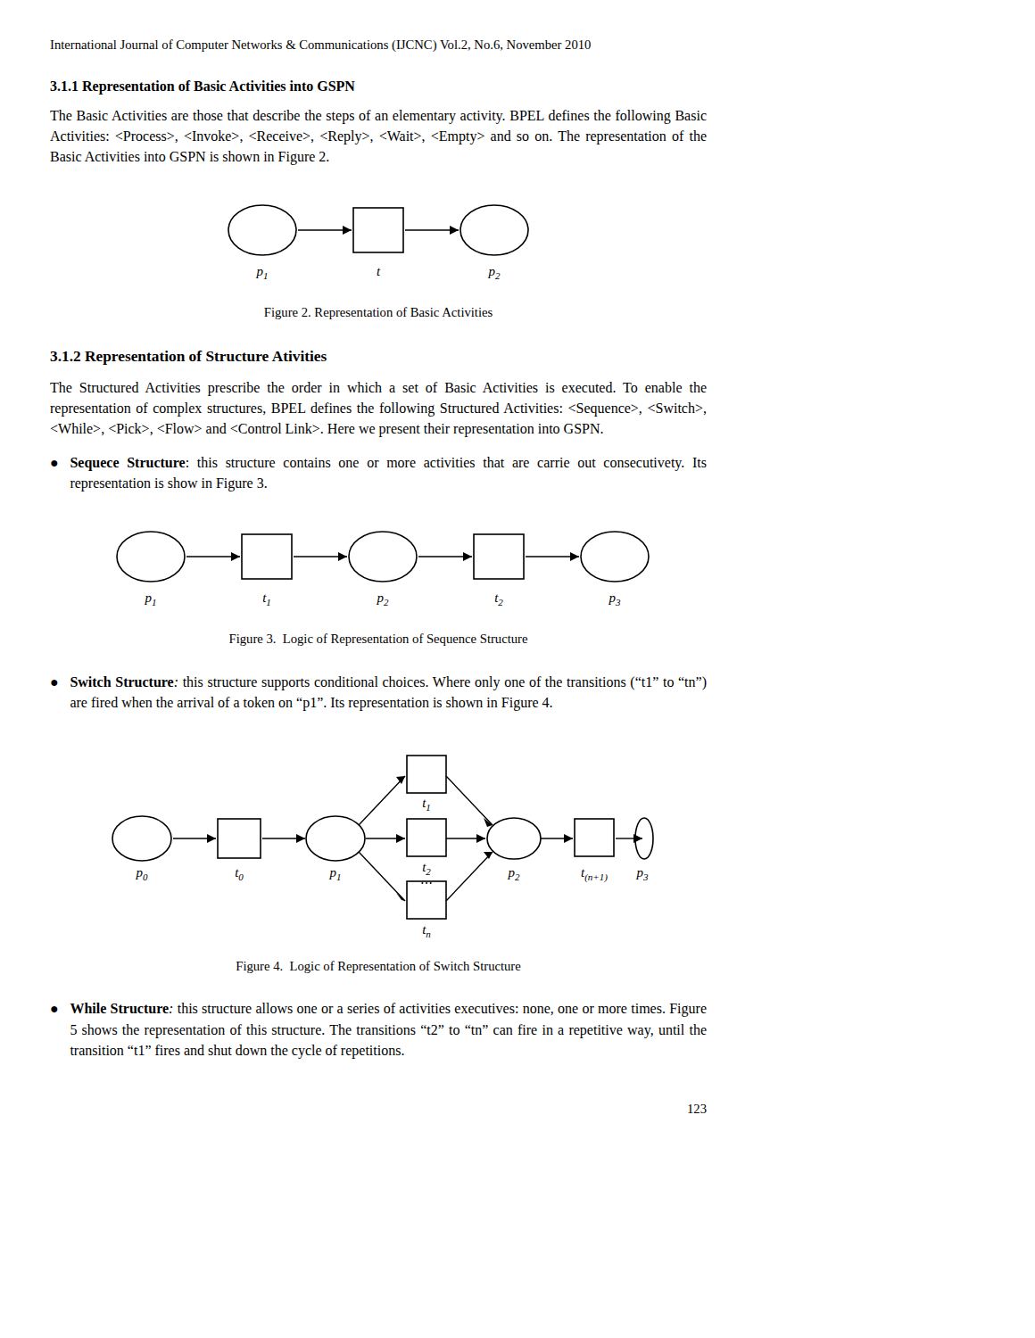International Journal of Computer Networks & Communications (IJCNC) Vol.2, No.6, November 2010
3.1.1 Representation of Basic Activities into GSPN
The Basic Activities are those that describe the steps of an elementary activity. BPEL defines the following Basic Activities: <Process>, <Invoke>, <Receive>, <Reply>, <Wait>, <Empty> and so on. The representation of the Basic Activities into GSPN is shown in Figure 2.
p1 t p2
Figure 2. Representation of Basic Activities
3.1.2 Representation of Structure Ativities
The Structured Activities prescribe the order in which a set of Basic Activities is executed. To enable the representation of complex structures, BPEL defines the following Structured Activities: <Sequence>, <Switch>, <While>, <Pick>, <Flow> and <Control Link>. Here we present their representation into GSPN.
Sequece Structure: this structure contains one or more activities that are carrie out consecutivety. Its representation is show in Figure 3.
p1 t1 p2 t2 p3
Figure 3. Logic of Representation of Sequence Structure
Switch Structure: this structure supports conditional choices. Where only one of the transitions (“t1” to “tn”) are fired when the arrival of a token on “p1”. Its representation is shown in Figure 4.
p0 t0 p1 t1 t2 tn p2 t(n+1) p3 ⋯
Figure 4. Logic of Representation of Switch Structure
While Structure: this structure allows one or a series of activities executives: none, one or more times. Figure 5 shows the representation of this structure. The transitions “t2” to “tn” can fire in a repetitive way, until the transition “t1” fires and shut down the cycle of repetitions.
123